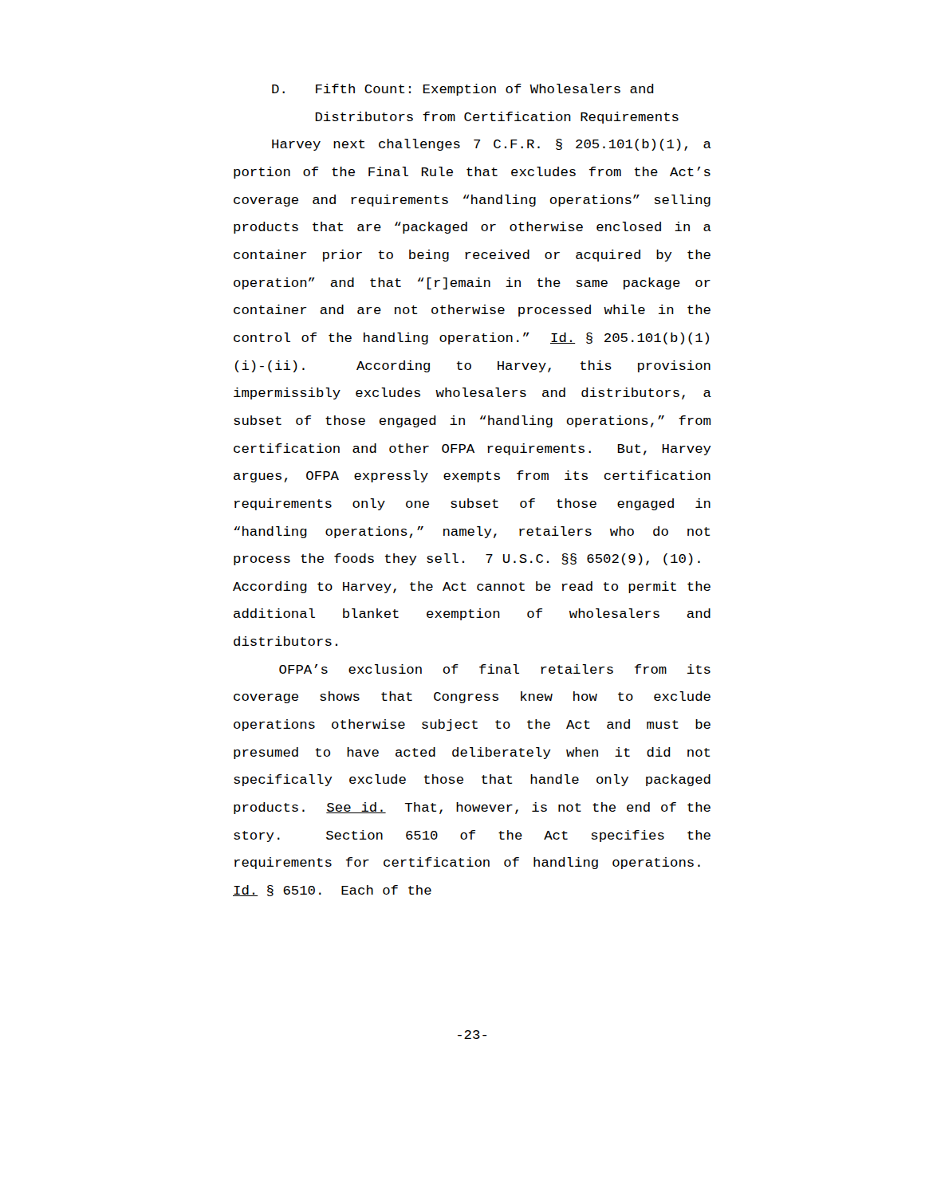D.
Fifth Count: Exemption of Wholesalers and Distributors from Certification Requirements
Harvey next challenges 7 C.F.R. § 205.101(b)(1), a portion of the Final Rule that excludes from the Act’s coverage and requirements “handling operations” selling products that are “packaged or otherwise enclosed in a container prior to being received or acquired by the operation” and that “[r]emain in the same package or container and are not otherwise processed while in the control of the handling operation.” Id. § 205.101(b)(1)(i)-(ii). According to Harvey, this provision impermissibly excludes wholesalers and distributors, a subset of those engaged in “handling operations,” from certification and other OFPA requirements. But, Harvey argues, OFPA expressly exempts from its certification requirements only one subset of those engaged in “handling operations,” namely, retailers who do not process the foods they sell. 7 U.S.C. §§ 6502(9), (10). According to Harvey, the Act cannot be read to permit the additional blanket exemption of wholesalers and distributors.
OFPA’s exclusion of final retailers from its coverage shows that Congress knew how to exclude operations otherwise subject to the Act and must be presumed to have acted deliberately when it did not specifically exclude those that handle only packaged products. See id. That, however, is not the end of the story. Section 6510 of the Act specifies the requirements for certification of handling operations. Id. § 6510. Each of the
-23-